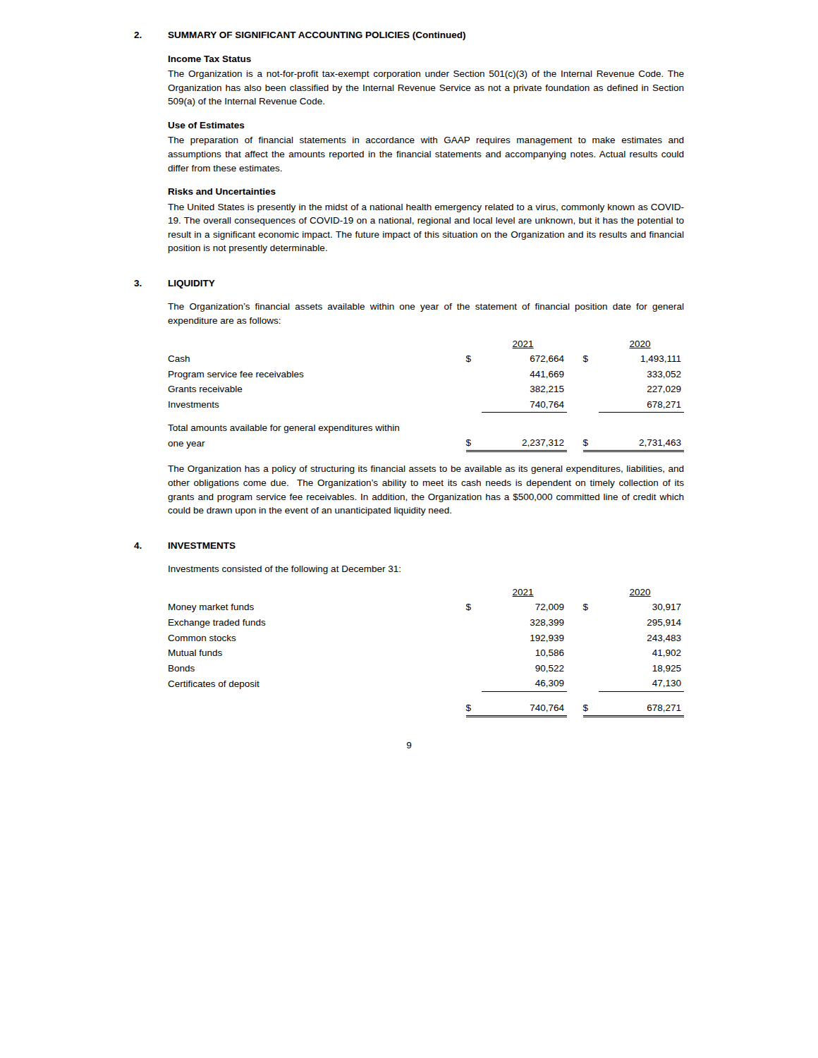2.
SUMMARY OF SIGNIFICANT ACCOUNTING POLICIES (Continued)
Income Tax Status
The Organization is a not-for-profit tax-exempt corporation under Section 501(c)(3) of the Internal Revenue Code. The Organization has also been classified by the Internal Revenue Service as not a private foundation as defined in Section 509(a) of the Internal Revenue Code.
Use of Estimates
The preparation of financial statements in accordance with GAAP requires management to make estimates and assumptions that affect the amounts reported in the financial statements and accompanying notes. Actual results could differ from these estimates.
Risks and Uncertainties
The United States is presently in the midst of a national health emergency related to a virus, commonly known as COVID-19. The overall consequences of COVID-19 on a national, regional and local level are unknown, but it has the potential to result in a significant economic impact. The future impact of this situation on the Organization and its results and financial position is not presently determinable.
3.
LIQUIDITY
The Organization’s financial assets available within one year of the statement of financial position date for general expenditure are as follows:
| | | 2021 | | | 2020 |
| Cash | $ | 672,664 | | $ | 1,493,111 |
| Program service fee receivables | | 441,669 | | | 333,052 |
| Grants receivable | | 382,215 | | | 227,029 |
| Investments | | 740,764 | | | 678,271 |
| Total amounts available for general expenditures within | | | | | |
| one year | $ | 2,237,312 | | $ | 2,731,463 |
The Organization has a policy of structuring its financial assets to be available as its general expenditures, liabilities, and other obligations come due. The Organization’s ability to meet its cash needs is dependent on timely collection of its grants and program service fee receivables. In addition, the Organization has a $500,000 committed line of credit which could be drawn upon in the event of an unanticipated liquidity need.
4.
INVESTMENTS
Investments consisted of the following at December 31:
| | | 2021 | | | 2020 |
| Money market funds | $ | 72,009 | | $ | 30,917 |
| Exchange traded funds | | 328,399 | | | 295,914 |
| Common stocks | | 192,939 | | | 243,483 |
| Mutual funds | | 10,586 | | | 41,902 |
| Bonds | | 90,522 | | | 18,925 |
| Certificates of deposit | | 46,309 | | | 47,130 |
| | $ | 740,764 | | $ | 678,271 |
9